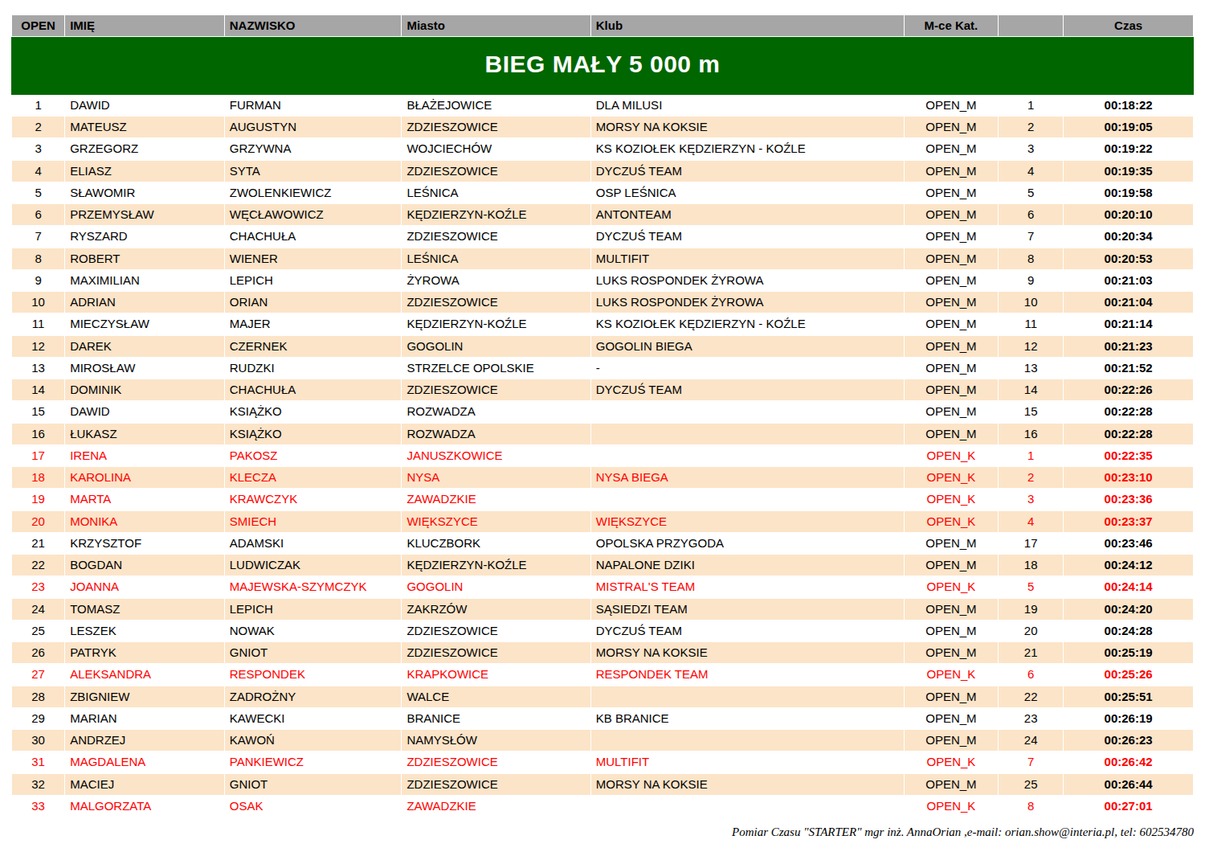| OPEN | IMIĘ | NAZWISKO | Miasto | Klub | M-ce Kat. | | Czas |
| --- | --- | --- | --- | --- | --- | --- | --- |
| BIEG MAŁY 5 000 m |
| 1 | DAWID | FURMAN | BŁAŻEJOWICE | DLA MILUSI | OPEN_M | 1 | 00:18:22 |
| 2 | MATEUSZ | AUGUSTYN | ZDZIESZOWICE | MORSY NA KOKSIE | OPEN_M | 2 | 00:19:05 |
| 3 | GRZEGORZ | GRZYWNA | WOJCIECHÓW | KS KOZIOŁEK KĘDZIERZYN - KOŹLE | OPEN_M | 3 | 00:19:22 |
| 4 | ELIASZ | SYTA | ZDZIESZOWICE | DYCZUŚ TEAM | OPEN_M | 4 | 00:19:35 |
| 5 | SŁAWOMIR | ZWOLENKIEWICZ | LEŚNICA | OSP LEŚNICA | OPEN_M | 5 | 00:19:58 |
| 6 | PRZEMYSŁAW | WĘCŁAWOWICZ | KĘDZIERZYN-KOŹLE | ANTONTEAM | OPEN_M | 6 | 00:20:10 |
| 7 | RYSZARD | CHACHUŁA | ZDZIESZOWICE | DYCZUŚ TEAM | OPEN_M | 7 | 00:20:34 |
| 8 | ROBERT | WIENER | LEŚNICA | MULTIFIT | OPEN_M | 8 | 00:20:53 |
| 9 | MAXIMILIAN | LEPICH | ŻYROWA | LUKS ROSPONDEK ŻYROWA | OPEN_M | 9 | 00:21:03 |
| 10 | ADRIAN | ORIAN | ZDZIESZOWICE | LUKS ROSPONDEK ŻYROWA | OPEN_M | 10 | 00:21:04 |
| 11 | MIECZYSŁAW | MAJER | KĘDZIERZYN-KOŹLE | KS KOZIOŁEK KĘDZIERZYN - KOŹLE | OPEN_M | 11 | 00:21:14 |
| 12 | DAREK | CZERNEK | GOGOLIN | GOGOLIN BIEGA | OPEN_M | 12 | 00:21:23 |
| 13 | MIROSŁAW | RUDZKI | STRZELCE OPOLSKIE | - | OPEN_M | 13 | 00:21:52 |
| 14 | DOMINIK | CHACHUŁA | ZDZIESZOWICE | DYCZUŚ TEAM | OPEN_M | 14 | 00:22:26 |
| 15 | DAWID | KSIĄŻKO | ROZWADZA | | OPEN_M | 15 | 00:22:28 |
| 16 | ŁUKASZ | KSIĄŻKO | ROZWADZA | | OPEN_M | 16 | 00:22:28 |
| 17 | IRENA | PAKOSZ | JANUSZKOWICE | | OPEN_K | 1 | 00:22:35 |
| 18 | KAROLINA | KLECZA | NYSA | NYSA BIEGA | OPEN_K | 2 | 00:23:10 |
| 19 | MARTA | KRAWCZYK | ZAWADZKIE | | OPEN_K | 3 | 00:23:36 |
| 20 | MONIKA | SMIECH | WIĘKSZYCE | WIĘKSZYCE | OPEN_K | 4 | 00:23:37 |
| 21 | KRZYSZTOF | ADAMSKI | KLUCZBORK | OPOLSKA PRZYGODA | OPEN_M | 17 | 00:23:46 |
| 22 | BOGDAN | LUDWICZAK | KĘDZIERZYN-KOŹLE | NAPALONE DZIKI | OPEN_M | 18 | 00:24:12 |
| 23 | JOANNA | MAJEWSKA-SZYMCZYK | GOGOLIN | MISTRAL'S TEAM | OPEN_K | 5 | 00:24:14 |
| 24 | TOMASZ | LEPICH | ZAKRZÓW | SĄSIEDZI TEAM | OPEN_M | 19 | 00:24:20 |
| 25 | LESZEK | NOWAK | ZDZIESZOWICE | DYCZUŚ TEAM | OPEN_M | 20 | 00:24:28 |
| 26 | PATRYK | GNIOT | ZDZIESZOWICE | MORSY NA KOKSIE | OPEN_M | 21 | 00:25:19 |
| 27 | ALEKSANDRA | RESPONDEK | KRAPKOWICE | RESPONDEK TEAM | OPEN_K | 6 | 00:25:26 |
| 28 | ZBIGNIEW | ZADROŻNY | WALCE | | OPEN_M | 22 | 00:25:51 |
| 29 | MARIAN | KAWECKI | BRANICE | KB BRANICE | OPEN_M | 23 | 00:26:19 |
| 30 | ANDRZEJ | KAWOŃ | NAMYSŁÓW | | OPEN_M | 24 | 00:26:23 |
| 31 | MAGDALENA | PANKIEWICZ | ZDZIESZOWICE | MULTIFIT | OPEN_K | 7 | 00:26:42 |
| 32 | MACIEJ | GNIOT | ZDZIESZOWICE | MORSY NA KOKSIE | OPEN_M | 25 | 00:26:44 |
| 33 | MALGORZATA | OSAK | ZAWADZKIE | | OPEN_K | 8 | 00:27:01 |
Pomiar Czasu "STARTER" mgr inż. AnnaOrian ,e-mail: orian.show@interia.pl, tel: 602534780